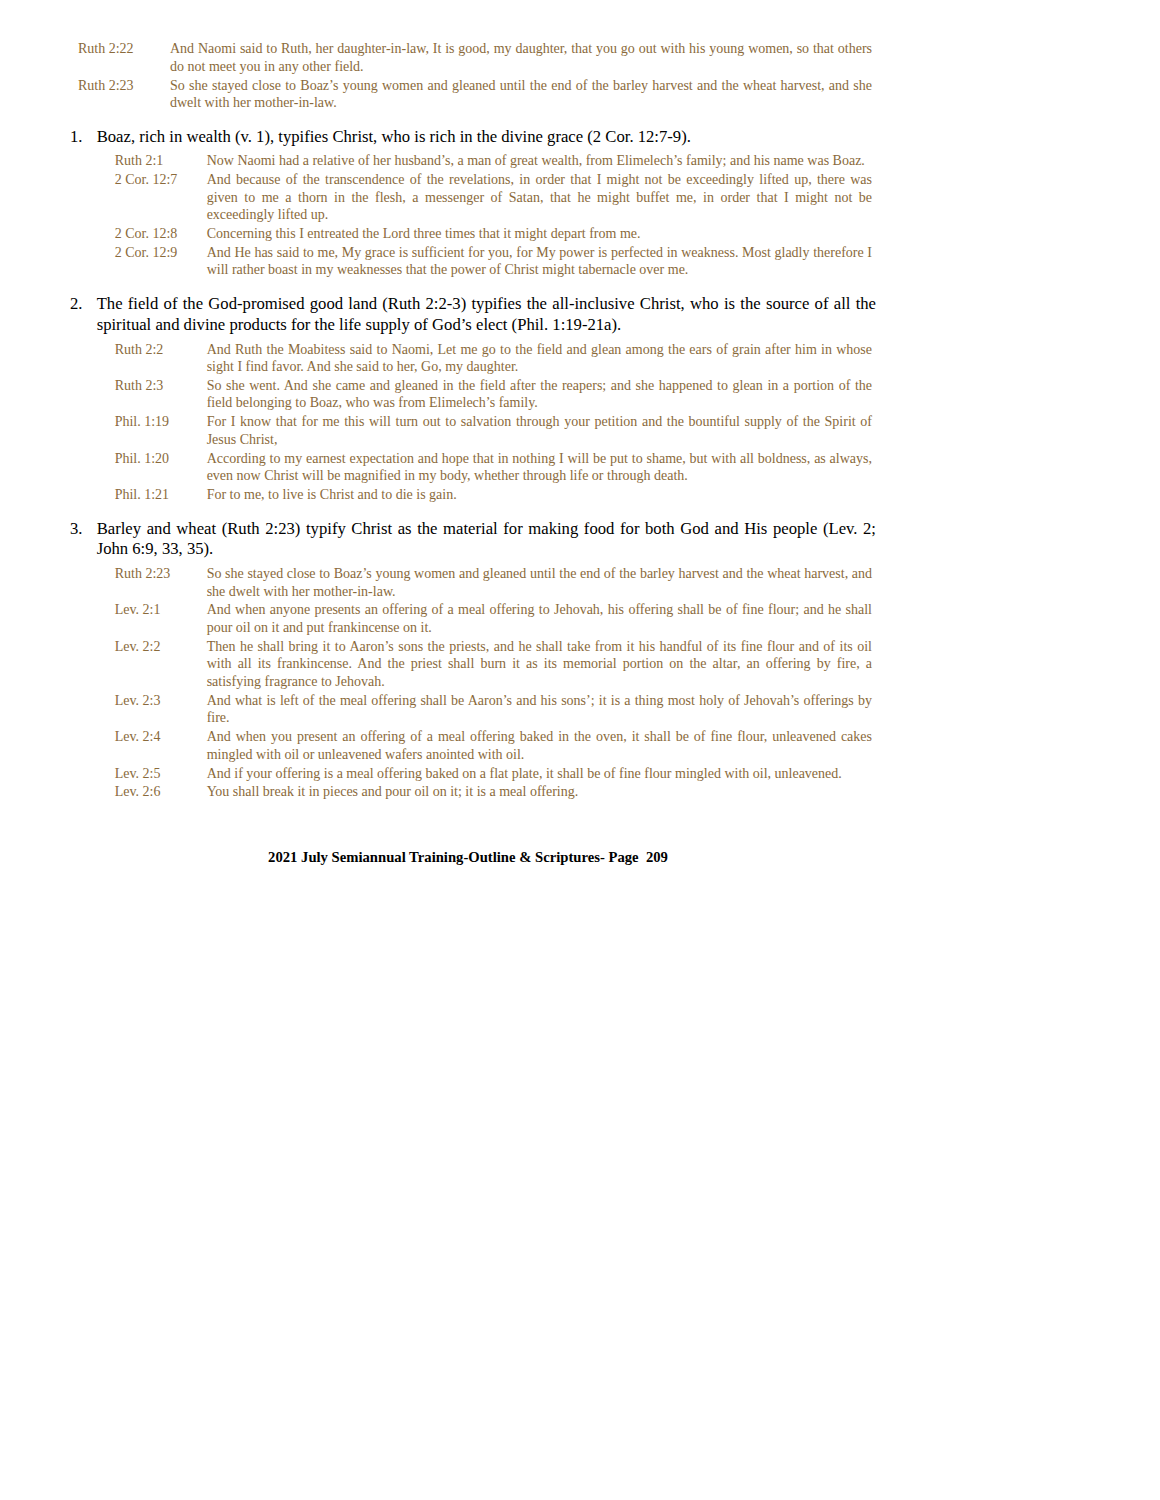Ruth 2:22
And Naomi said to Ruth, her daughter-in-law, It is good, my daughter, that you go out with his young women, so that others do not meet you in any other field.
Ruth 2:23
So she stayed close to Boaz’s young women and gleaned until the end of the barley harvest and the wheat harvest, and she dwelt with her mother-in-law.
Boaz, rich in wealth (v. 1), typifies Christ, who is rich in the divine grace (2 Cor. 12:7-9).
Ruth 2:1
Now Naomi had a relative of her husband’s, a man of great wealth, from Elimelech’s family; and his name was Boaz.
2 Cor. 12:7
And because of the transcendence of the revelations, in order that I might not be exceedingly lifted up, there was given to me a thorn in the flesh, a messenger of Satan, that he might buffet me, in order that I might not be exceedingly lifted up.
2 Cor. 12:8
Concerning this I entreated the Lord three times that it might depart from me.
2 Cor. 12:9
And He has said to me, My grace is sufficient for you, for My power is perfected in weakness. Most gladly therefore I will rather boast in my weaknesses that the power of Christ might tabernacle over me.
The field of the God-promised good land (Ruth 2:2-3) typifies the all-inclusive Christ, who is the source of all the spiritual and divine products for the life supply of God’s elect (Phil. 1:19-21a).
Ruth 2:2
And Ruth the Moabitess said to Naomi, Let me go to the field and glean among the ears of grain after him in whose sight I find favor. And she said to her, Go, my daughter.
Ruth 2:3
So she went. And she came and gleaned in the field after the reapers; and she happened to glean in a portion of the field belonging to Boaz, who was from Elimelech’s family.
Phil. 1:19
For I know that for me this will turn out to salvation through your petition and the bountiful supply of the Spirit of Jesus Christ,
Phil. 1:20
According to my earnest expectation and hope that in nothing I will be put to shame, but with all boldness, as always, even now Christ will be magnified in my body, whether through life or through death.
Phil. 1:21
For to me, to live is Christ and to die is gain.
Barley and wheat (Ruth 2:23) typify Christ as the material for making food for both God and His people (Lev. 2; John 6:9, 33, 35).
Ruth 2:23
So she stayed close to Boaz’s young women and gleaned until the end of the barley harvest and the wheat harvest, and she dwelt with her mother-in-law.
Lev. 2:1
And when anyone presents an offering of a meal offering to Jehovah, his offering shall be of fine flour; and he shall pour oil on it and put frankincense on it.
Lev. 2:2
Then he shall bring it to Aaron’s sons the priests, and he shall take from it his handful of its fine flour and of its oil with all its frankincense. And the priest shall burn it as its memorial portion on the altar, an offering by fire, a satisfying fragrance to Jehovah.
Lev. 2:3
And what is left of the meal offering shall be Aaron’s and his sons’; it is a thing most holy of Jehovah’s offerings by fire.
Lev. 2:4
And when you present an offering of a meal offering baked in the oven, it shall be of fine flour, unleavened cakes mingled with oil or unleavened wafers anointed with oil.
Lev. 2:5
And if your offering is a meal offering baked on a flat plate, it shall be of fine flour mingled with oil, unleavened.
Lev. 2:6
You shall break it in pieces and pour oil on it; it is a meal offering.
2021 July Semiannual Training-Outline & Scriptures- Page 209